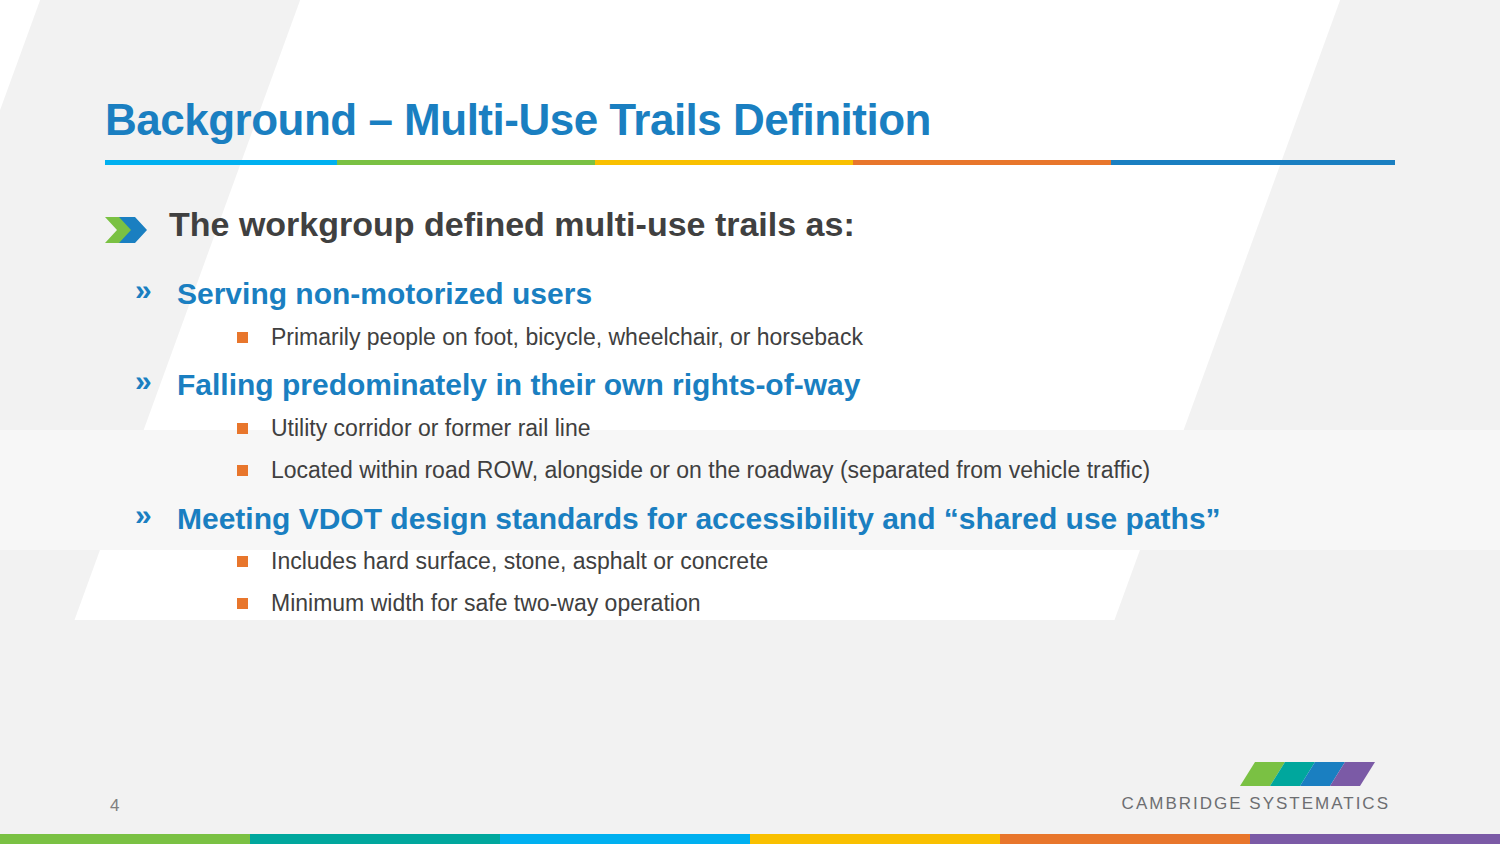Background – Multi-Use Trails Definition
The workgroup defined multi-use trails as:
Serving non-motorized users
Primarily people on foot, bicycle, wheelchair, or horseback
Falling predominately in their own rights-of-way
Utility corridor or former rail line
Located within road ROW, alongside or on the roadway (separated from vehicle traffic)
Meeting VDOT design standards for accessibility and “shared use paths”
Includes hard surface, stone, asphalt or concrete
Minimum width for safe two-way operation
4
CAMBRIDGE SYSTEMATICS